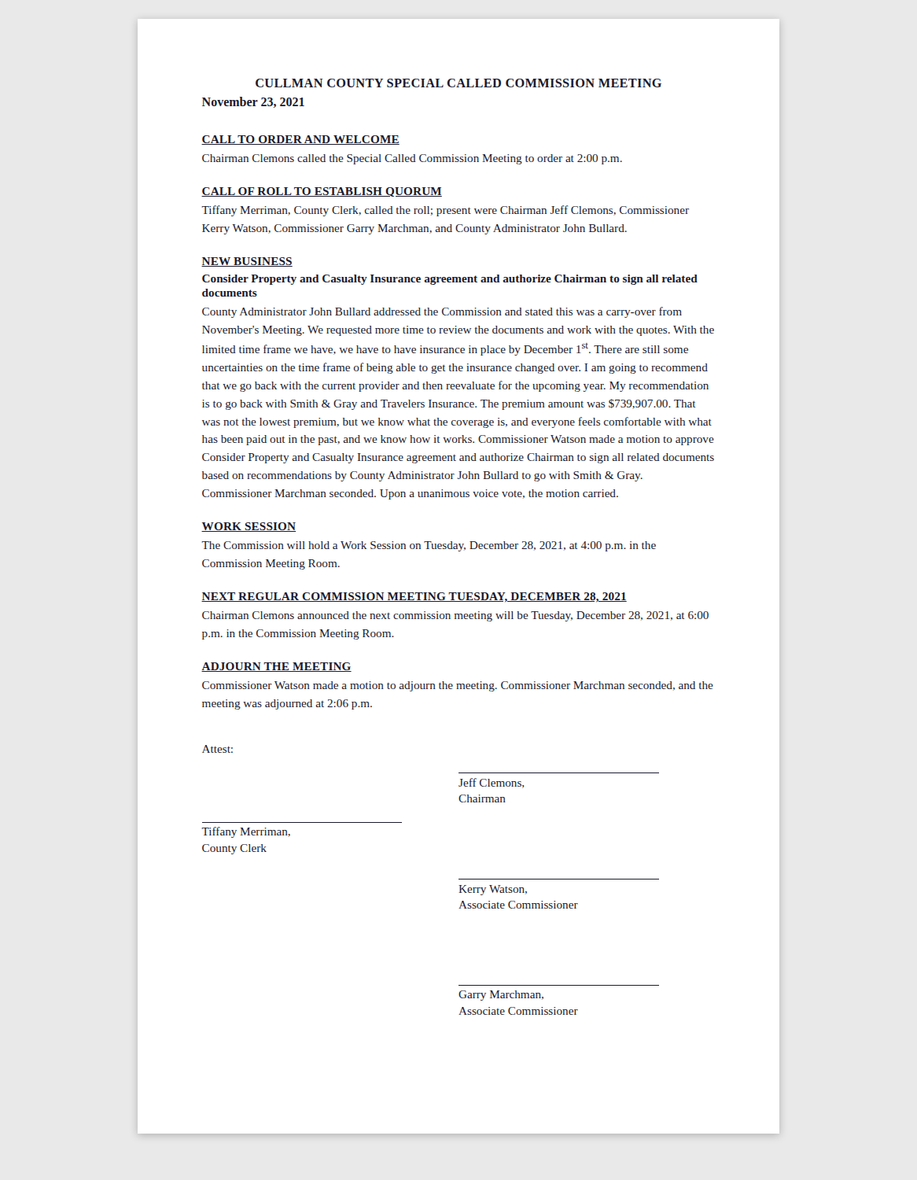Cullman County Special Called Commission Meeting
November 23, 2021
Call to Order and Welcome
Chairman Clemons called the Special Called Commission Meeting to order at 2:00 p.m.
Call of Roll to Establish Quorum
Tiffany Merriman, County Clerk, called the roll; present were Chairman Jeff Clemons, Commissioner Kerry Watson, Commissioner Garry Marchman, and County Administrator John Bullard.
New Business
Consider Property and Casualty Insurance agreement and authorize Chairman to sign all related documents
County Administrator John Bullard addressed the Commission and stated this was a carry-over from November's Meeting. We requested more time to review the documents and work with the quotes. With the limited time frame we have, we have to have insurance in place by December 1st. There are still some uncertainties on the time frame of being able to get the insurance changed over. I am going to recommend that we go back with the current provider and then reevaluate for the upcoming year. My recommendation is to go back with Smith & Gray and Travelers Insurance. The premium amount was $739,907.00. That was not the lowest premium, but we know what the coverage is, and everyone feels comfortable with what has been paid out in the past, and we know how it works. Commissioner Watson made a motion to approve Consider Property and Casualty Insurance agreement and authorize Chairman to sign all related documents based on recommendations by County Administrator John Bullard to go with Smith & Gray. Commissioner Marchman seconded. Upon a unanimous voice vote, the motion carried.
Work Session
The Commission will hold a Work Session on Tuesday, December 28, 2021, at 4:00 p.m. in the Commission Meeting Room.
Next Regular Commission Meeting Tuesday, December 28, 2021
Chairman Clemons announced the next commission meeting will be Tuesday, December 28, 2021, at 6:00 p.m. in the Commission Meeting Room.
Adjourn the Meeting
Commissioner Watson made a motion to adjourn the meeting. Commissioner Marchman seconded, and the meeting was adjourned at 2:06 p.m.
| Attest: Tiffany Merriman, County Clerk | Jeff Clemons, Chairman Kerry Watson, Associate Commissioner Garry Marchman, Associate Commissioner |